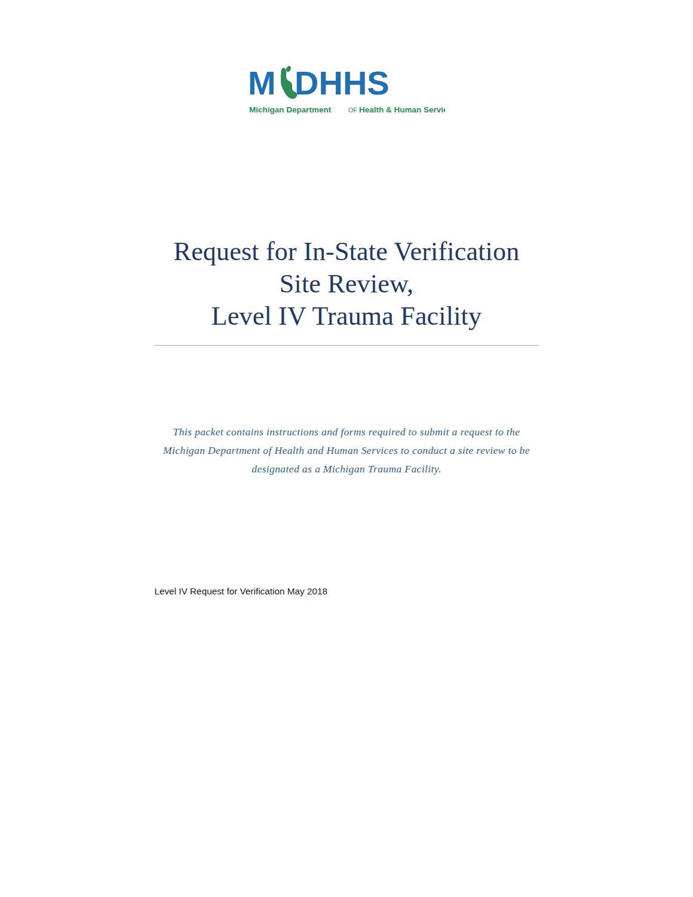M DHHS Michigan Department OF Health & Human Services
Request for In-State Verification Site Review,
Level IV Trauma Facility
This packet contains instructions and forms required to submit a request to the Michigan Department of Health and Human Services to conduct a site review to be designated as a Michigan Trauma Facility.
Level IV Request for Verification May 2018